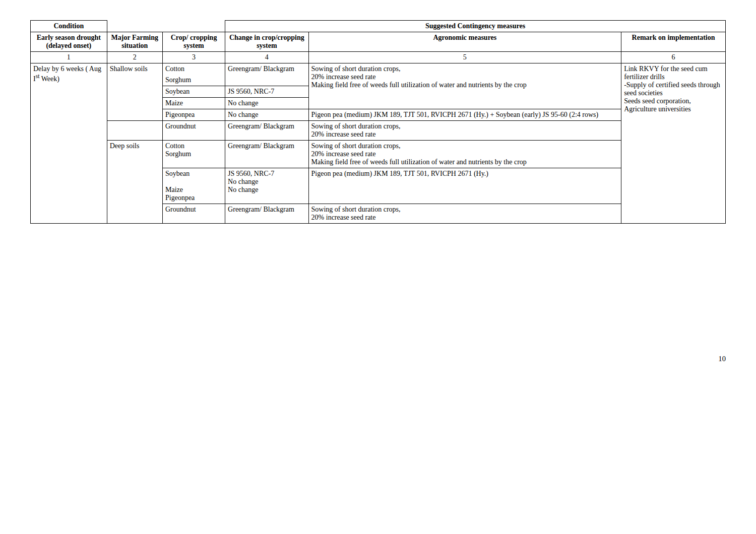| Condition | | Suggested Contingency measures |
| --- | --- | --- |
| Early season drought (delayed onset) | Major Farming situation | Crop/ cropping system | Change in crop/cropping system | Agronomic measures | Remark on implementation |
| 1 | 2 | 3 | 4 | 5 | 6 |
| Delay by 6 weeks ( Aug I st Week) | Shallow soils | Cotton | Greengram/ Blackgram | Sowing of short duration crops, 20% increase seed rate Making field free of weeds full utilization of water and nutrients by the crop | Link RKVY for the seed cum fertilizer drills -Supply of certified seeds through seed societies Seeds seed corporation, Agriculture universities |
| Sorghum |
| Soybean | JS 9560, NRC-7 |
| Maize | No change |
| Pigeonpea | No change | Pigeon pea (medium) JKM 189, TJT 501, RVICPH 2671 (Hy.) + Soybean (early) JS 95-60 (2:4 rows) |
| | Groundnut | Greengram/ Blackgram | Sowing of short duration crops, 20% increase seed rate |
| Deep soils | Cotton Sorghum | Greengram/ Blackgram | Sowing of short duration crops, 20% increase seed rate Making field free of weeds full utilization of water and nutrients by the crop |
| Soybean Maize Pigeonpea | JS 9560, NRC-7 No change No change | Pigeon pea (medium) JKM 189, TJT 501, RVICPH 2671 (Hy.) |
| Groundnut | Greengram/ Blackgram | Sowing of short duration crops, 20% increase seed rate |
10